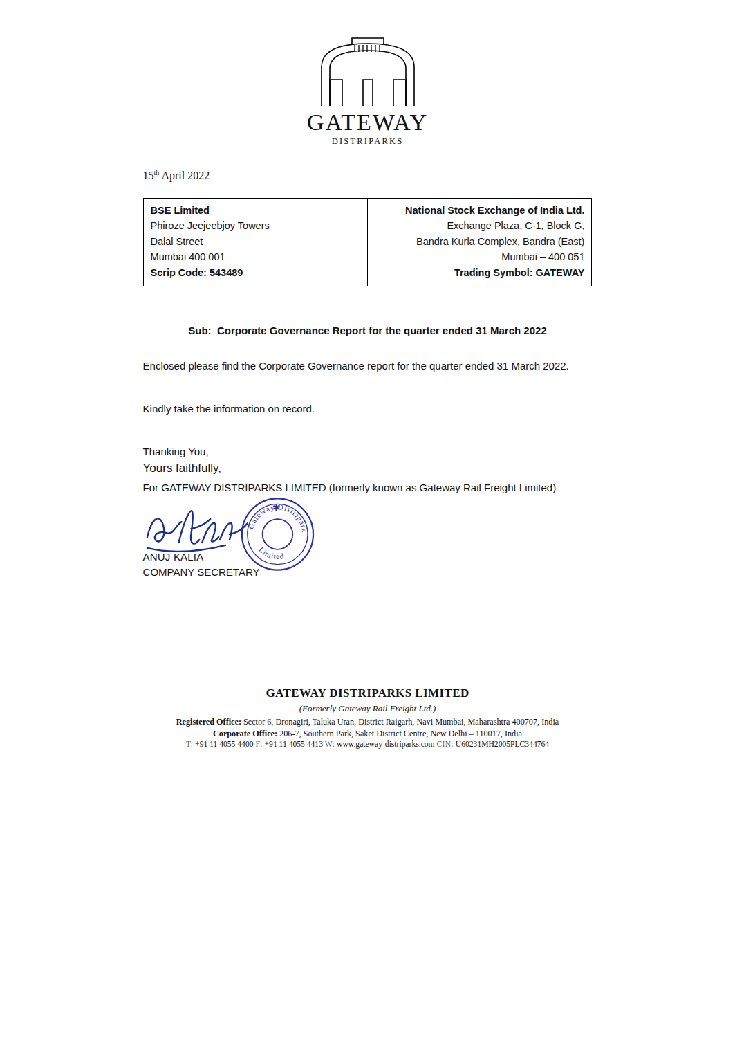GATEWAY
DISTRIPARKS
15th April 2022
| BSE Limited Phiroze Jeejeebjoy Towers Dalal Street Mumbai 400 001 Scrip Code: 543489 | National Stock Exchange of India Ltd. Exchange Plaza, C-1, Block G, Bandra Kurla Complex, Bandra (East) Mumbai – 400 051 Trading Symbol: GATEWAY |
Sub: Corporate Governance Report for the quarter ended 31 March 2022
Enclosed please find the Corporate Governance report for the quarter ended 31 March 2022.
Kindly take the information on record.
Thanking You,
Yours faithfully,
For GATEWAY DISTRIPARKS LIMITED (formerly known as Gateway Rail Freight Limited)
Gateway Distriparks Limited ✱
ANUJ KALIA
COMPANY SECRETARY
GATEWAY DISTRIPARKS LIMITED
(Formerly Gateway Rail Freight Ltd.)
Registered Office: Sector 6, Dronagiri, Taluka Uran, District Raigarh, Navi Mumbai, Maharashtra 400707, India
Corporate Office: 206-7, Southern Park, Saket District Centre, New Delhi – 110017, India
T: +91 11 4055 4400 F: +91 11 4055 4413 W: www.gateway-distriparks.com CIN: U60231MH2005PLC344764